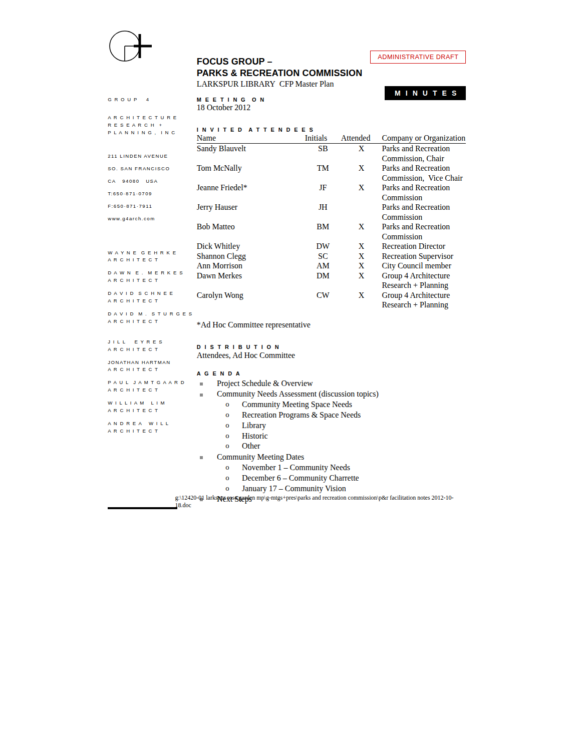G R O U P 4
A R C H I T E C T U R E
R E S E A R C H +
P L A N N I N G , I N C
211 LINDEN AVENUE
SO. SAN FRANCISCO
CA 94080 USA
T:650·871·0709
F:650·871·7911
www.g4arch.com
W A Y N E G E H R K E
A R C H I T E C T
D A W N E . M E R K E S
A R C H I T E C T
D A V I D S C H N E E
A R C H I T E C T
D A V I D M . S T U R G E S
A R C H I T E C T
J I L L E Y R E S
A R C H I T E C T
JONATHAN HARTMAN
A R C H I T E C T
P A U L J A M T G A A R D
A R C H I T E C T
W I L L I A M L I M
A R C H I T E C T
A N D R E A W I L L
A R C H I T E C T
ADMINISTRATIVE DRAFT
M I N U T E S
FOCUS GROUP –
PARKS & RECREATION COMMISSION
LARKSPUR LIBRARY CFP Master Plan
M E E T I N G O N
18 October 2012
I N V I T E D A T T E N D E E S
| Name | Initials | Attended | Company or Organization |
| --- | --- | --- | --- |
| Sandy Blauvelt | SB | X | Parks and Recreation Commission, Chair |
| Tom McNally | TM | X | Parks and Recreation Commission, Vice Chair |
| Jeanne Friedel* | JF | X | Parks and Recreation Commission |
| Jerry Hauser | JH | | Parks and Recreation Commission |
| Bob Matteo | BM | X | Parks and Recreation Commission |
| Dick Whitley | DW | X | Recreation Director |
| Shannon Clegg | SC | X | Recreation Supervisor |
| Ann Morrison | AM | X | City Council member |
| Dawn Merkes | DM | X | Group 4 Architecture Research + Planning |
| Carolyn Wong | CW | X | Group 4 Architecture Research + Planning |
*Ad Hoc Committee representative
D I S T R I B U T I O N
Attendees, Ad Hoc Committee
A G E N D A
Project Schedule & Overview
Community Needs Assessment (discussion topics)
Community Meeting Space Needs
Recreation Programs & Space Needs
Library
Historic
Other
Community Meeting Dates
November 1 – Community Needs
December 6 – Community Charrette
January 17 – Community Vision
Next Steps
g:\12420-01 larkspur rose garden mp\g-mtgs+pres\parks and recreation commission\p&r facilitation notes 2012-10-18.doc